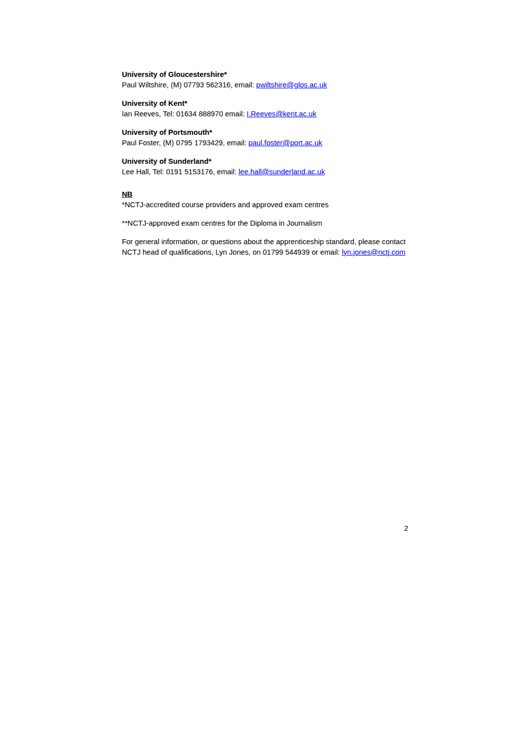University of Gloucestershire*
Paul Wiltshire, (M) 07793 562316, email: pwiltshire@glos.ac.uk
University of Kent*
Ian Reeves, Tel: 01634 888970 email: I.Reeves@kent.ac.uk
University of Portsmouth*
Paul Foster, (M) 0795 1793429, email: paul.foster@port.ac.uk
University of Sunderland*
Lee Hall, Tel: 0191 5153176, email: lee.hall@sunderland.ac.uk
NB
*NCTJ-accredited course providers and approved exam centres
**NCTJ-approved exam centres for the Diploma in Journalism
For general information, or questions about the apprenticeship standard, please contact NCTJ head of qualifications, Lyn Jones, on 01799 544939 or email: lyn.jones@nctj.com
2